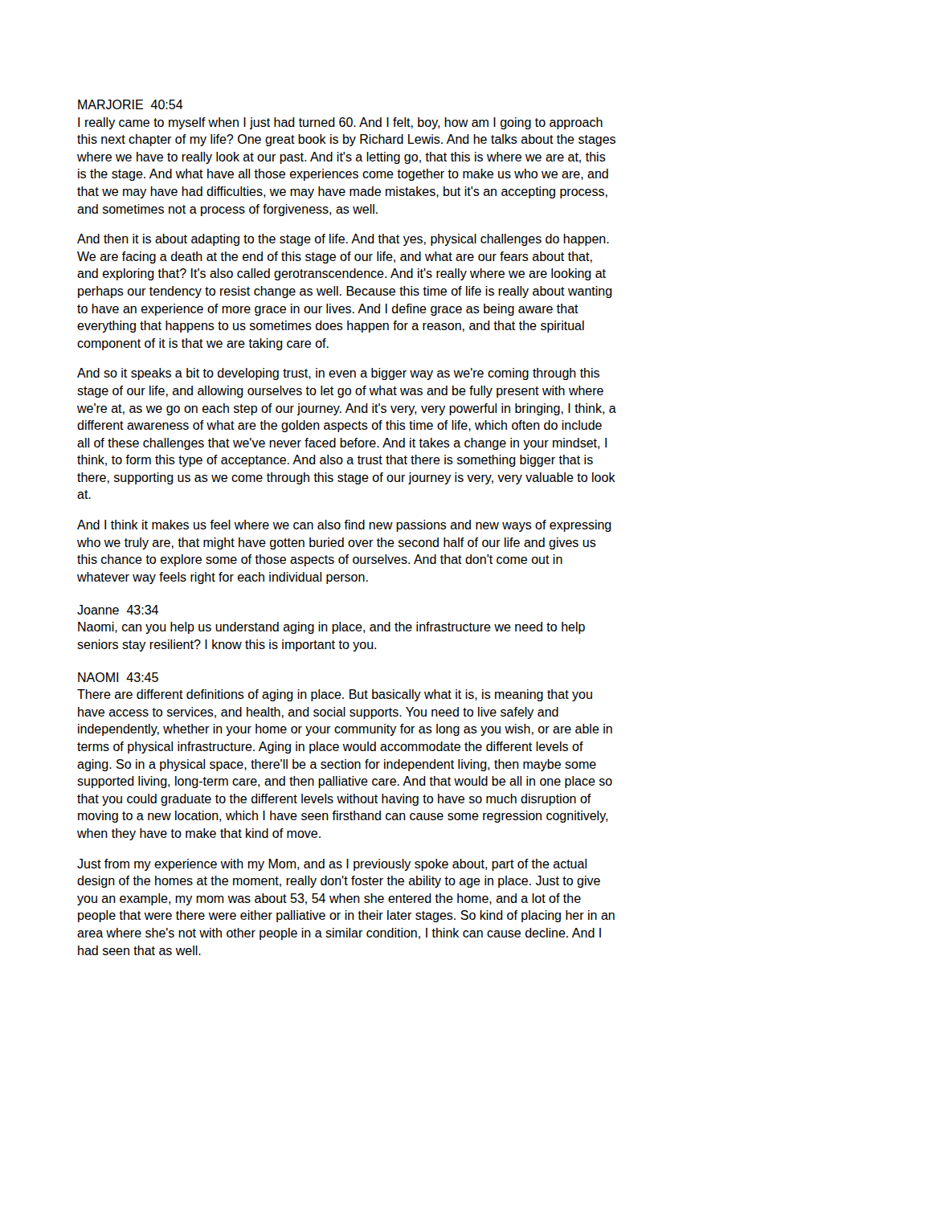MARJORIE 40:54
I really came to myself when I just had turned 60. And I felt, boy, how am I going to approach this next chapter of my life? One great book is by Richard Lewis. And he talks about the stages where we have to really look at our past. And it's a letting go, that this is where we are at, this is the stage. And what have all those experiences come together to make us who we are, and that we may have had difficulties, we may have made mistakes, but it's an accepting process, and sometimes not a process of forgiveness, as well.
And then it is about adapting to the stage of life. And that yes, physical challenges do happen. We are facing a death at the end of this stage of our life, and what are our fears about that, and exploring that? It's also called gerotranscendence. And it's really where we are looking at perhaps our tendency to resist change as well. Because this time of life is really about wanting to have an experience of more grace in our lives. And I define grace as being aware that everything that happens to us sometimes does happen for a reason, and that the spiritual component of it is that we are taking care of.
And so it speaks a bit to developing trust, in even a bigger way as we're coming through this stage of our life, and allowing ourselves to let go of what was and be fully present with where we're at, as we go on each step of our journey. And it's very, very powerful in bringing, I think, a different awareness of what are the golden aspects of this time of life, which often do include all of these challenges that we've never faced before. And it takes a change in your mindset, I think, to form this type of acceptance. And also a trust that there is something bigger that is there, supporting us as we come through this stage of our journey is very, very valuable to look at.
And I think it makes us feel where we can also find new passions and new ways of expressing who we truly are, that might have gotten buried over the second half of our life and gives us this chance to explore some of those aspects of ourselves. And that don't come out in whatever way feels right for each individual person.
Joanne 43:34
Naomi, can you help us understand aging in place, and the infrastructure we need to help seniors stay resilient? I know this is important to you.
NAOMI 43:45
There are different definitions of aging in place. But basically what it is, is meaning that you have access to services, and health, and social supports. You need to live safely and independently, whether in your home or your community for as long as you wish, or are able in terms of physical infrastructure. Aging in place would accommodate the different levels of aging. So in a physical space, there'll be a section for independent living, then maybe some supported living, long-term care, and then palliative care. And that would be all in one place so that you could graduate to the different levels without having to have so much disruption of moving to a new location, which I have seen firsthand can cause some regression cognitively, when they have to make that kind of move.
Just from my experience with my Mom, and as I previously spoke about, part of the actual design of the homes at the moment, really don't foster the ability to age in place. Just to give you an example, my mom was about 53, 54 when she entered the home, and a lot of the people that were there were either palliative or in their later stages. So kind of placing her in an area where she's not with other people in a similar condition, I think can cause decline. And I had seen that as well.